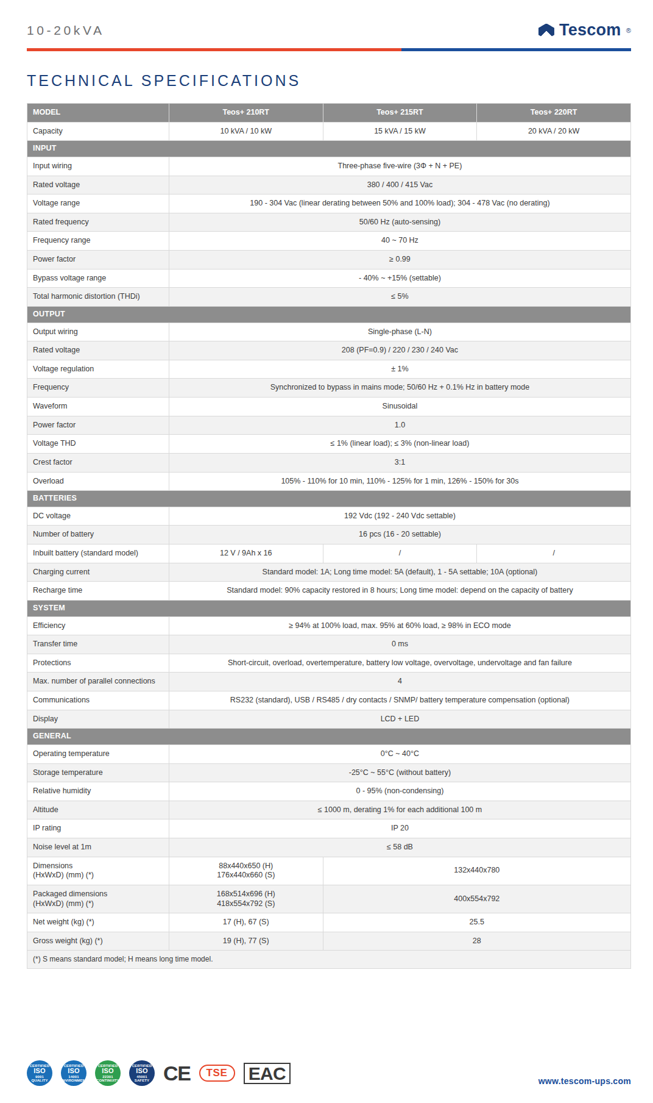10-20kVA
Tescom®
TECHNICAL SPECIFICATIONS
| MODEL | Teos+ 210RT | Teos+ 215RT | Teos+ 220RT |
| --- | --- | --- | --- |
| Capacity | 10 kVA / 10 kW | 15 kVA / 15 kW | 20 kVA / 20 kW |
| INPUT |
| Input wiring | Three-phase five-wire (3Φ + N + PE) |
| Rated voltage | 380 / 400 / 415 Vac |
| Voltage range | 190 - 304 Vac (linear derating between 50% and 100% load); 304 - 478 Vac (no derating) |
| Rated frequency | 50/60 Hz (auto-sensing) |
| Frequency range | 40 ~ 70 Hz |
| Power factor | ≥ 0.99 |
| Bypass voltage range | - 40% ~ +15% (settable) |
| Total harmonic distortion (THDi) | ≤ 5% |
| OUTPUT |
| Output wiring | Single-phase (L-N) |
| Rated voltage | 208 (PF=0.9) / 220 / 230 / 240 Vac |
| Voltage regulation | ± 1% |
| Frequency | Synchronized to bypass in mains mode; 50/60 Hz + 0.1% Hz in battery mode |
| Waveform | Sinusoidal |
| Power factor | 1.0 |
| Voltage THD | ≤ 1% (linear load); ≤ 3% (non-linear load) |
| Crest factor | 3:1 |
| Overload | 105% - 110% for 10 min, 110% - 125% for 1 min, 126% - 150% for 30s |
| BATTERIES |
| DC voltage | 192 Vdc (192 - 240 Vdc settable) |
| Number of battery | 16 pcs (16 - 20 settable) |
| Inbuilt battery (standard model) | 12 V / 9Ah x 16 | / | / |
| Charging current | Standard model: 1A; Long time model: 5A (default), 1 - 5A settable; 10A (optional) |
| Recharge time | Standard model: 90% capacity restored in 8 hours; Long time model: depend on the capacity of battery |
| SYSTEM |
| Efficiency | ≥ 94% at 100% load, max. 95% at 60% load, ≥ 98% in ECO mode |
| Transfer time | 0 ms |
| Protections | Short-circuit, overload, overtemperature, battery low voltage, overvoltage, undervoltage and fan failure |
| Max. number of parallel connections | 4 |
| Communications | RS232 (standard), USB / RS485 / dry contacts / SNMP/ battery temperature compensation (optional) |
| Display | LCD + LED |
| GENERAL |
| Operating temperature | 0°C ~ 40°C |
| Storage temperature | -25°C ~ 55°C (without battery) |
| Relative humidity | 0 - 95% (non-condensing) |
| Altitude | ≤ 1000 m, derating 1% for each additional 100 m |
| IP rating | IP 20 |
| Noise level at 1m | ≤ 58 dB |
| Dimensions (HxWxD) (mm) (*) | 88x440x650 (H) 176x440x660 (S) | 132x440x780 |
| Packaged dimensions (HxWxD) (mm) (*) | 168x514x696 (H) 418x554x792 (S) | 400x554x792 |
| Net weight (kg) (*) | 17 (H), 67 (S) | 25.5 |
| Gross weight (kg) (*) | 19 (H), 77 (S) | 28 |
| (*) S means standard model; H means long time model. |
CERTIFIED ISO 9001 QUALITY
CERTIFIED ISO 14001 ENVIRONMENT
CERTIFIED ISO 22301 CONTINUITY
CERTIFIED ISO 45001 SAFETY
CE
TSE
EAC
www.tescom-ups.com